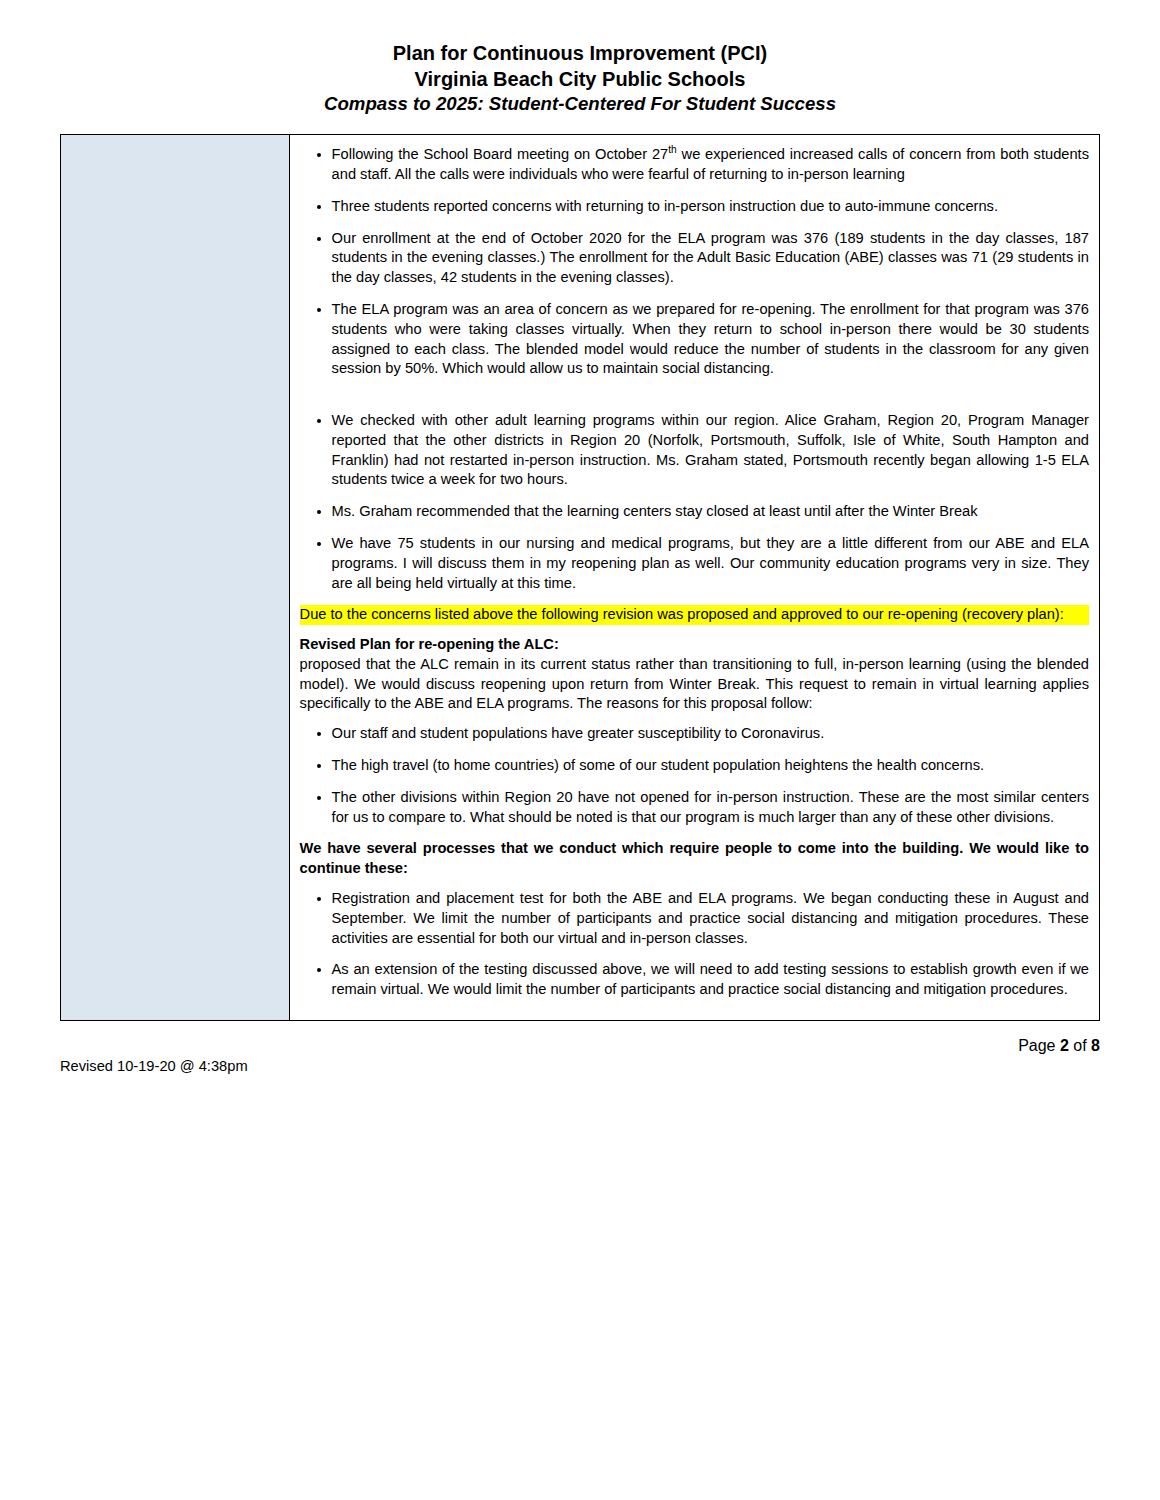Plan for Continuous Improvement (PCI)
Virginia Beach City Public Schools
Compass to 2025: Student-Centered For Student Success
| | Following the School Board meeting on October 27 th we experienced increased calls of concern from both students and staff. All the calls were individuals who were fearful of returning to in-person learning Three students reported concerns with returning to in-person instruction due to auto-immune concerns. Our enrollment at the end of October 2020 for the ELA program was 376 (189 students in the day classes, 187 students in the evening classes.) The enrollment for the Adult Basic Education (ABE) classes was 71 (29 students in the day classes, 42 students in the evening classes). The ELA program was an area of concern as we prepared for re-opening. The enrollment for that program was 376 students who were taking classes virtually. When they return to school in-person there would be 30 students assigned to each class. The blended model would reduce the number of students in the classroom for any given session by 50%. Which would allow us to maintain social distancing. We checked with other adult learning programs within our region. Alice Graham, Region 20, Program Manager reported that the other districts in Region 20 (Norfolk, Portsmouth, Suffolk, Isle of White, South Hampton and Franklin) had not restarted in-person instruction. Ms. Graham stated, Portsmouth recently began allowing 1-5 ELA students twice a week for two hours. Ms. Graham recommended that the learning centers stay closed at least until after the Winter Break We have 75 students in our nursing and medical programs, but they are a little different from our ABE and ELA programs. I will discuss them in my reopening plan as well. Our community education programs very in size. They are all being held virtually at this time. Due to the concerns listed above the following revision was proposed and approved to our re-opening (recovery plan): Revised Plan for re-opening the ALC: proposed that the ALC remain in its current status rather than transitioning to full, in-person learning (using the blended model). We would discuss reopening upon return from Winter Break. This request to remain in virtual learning applies specifically to the ABE and ELA programs. The reasons for this proposal follow: Our staff and student populations have greater susceptibility to Coronavirus. The high travel (to home countries) of some of our student population heightens the health concerns. The other divisions within Region 20 have not opened for in-person instruction. These are the most similar centers for us to compare to. What should be noted is that our program is much larger than any of these other divisions. We have several processes that we conduct which require people to come into the building. We would like to continue these: Registration and placement test for both the ABE and ELA programs. We began conducting these in August and September. We limit the number of participants and practice social distancing and mitigation procedures. These activities are essential for both our virtual and in-person classes. As an extension of the testing discussed above, we will need to add testing sessions to establish growth even if we remain virtual. We would limit the number of participants and practice social distancing and mitigation procedures. |
Page 2 of 8
Revised 10-19-20 @ 4:38pm